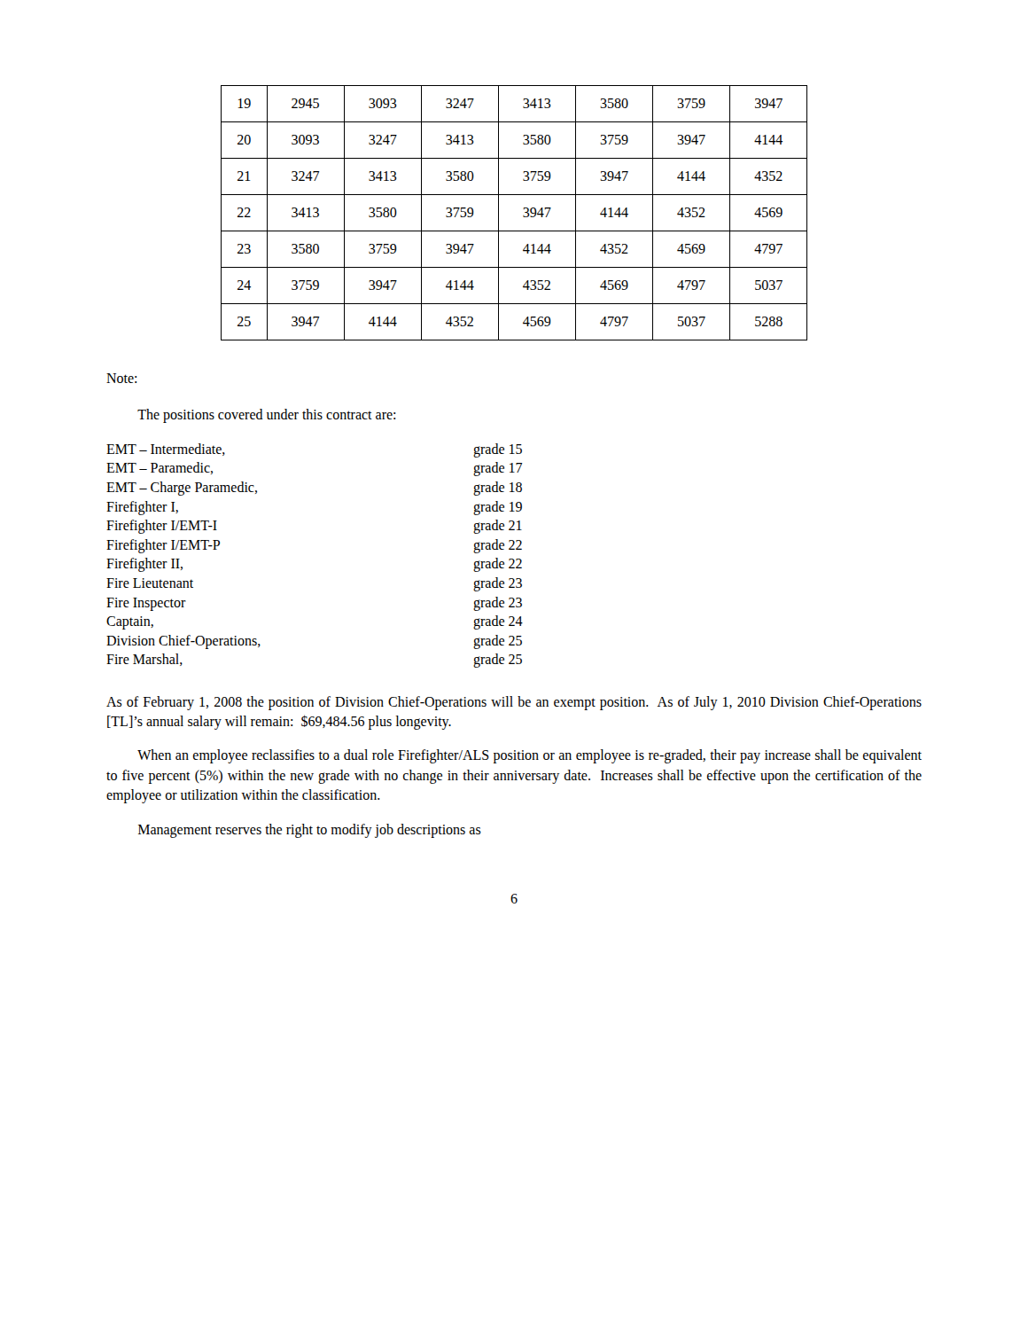| 19 | 2945 | 3093 | 3247 | 3413 | 3580 | 3759 | 3947 |
| 20 | 3093 | 3247 | 3413 | 3580 | 3759 | 3947 | 4144 |
| 21 | 3247 | 3413 | 3580 | 3759 | 3947 | 4144 | 4352 |
| 22 | 3413 | 3580 | 3759 | 3947 | 4144 | 4352 | 4569 |
| 23 | 3580 | 3759 | 3947 | 4144 | 4352 | 4569 | 4797 |
| 24 | 3759 | 3947 | 4144 | 4352 | 4569 | 4797 | 5037 |
| 25 | 3947 | 4144 | 4352 | 4569 | 4797 | 5037 | 5288 |
Note:
The positions covered under this contract are:
| EMT – Intermediate, | grade 15 |
| EMT – Paramedic, | grade 17 |
| EMT – Charge Paramedic, | grade 18 |
| Firefighter I, | grade 19 |
| Firefighter I/EMT-I | grade 21 |
| Firefighter I/EMT-P | grade 22 |
| Firefighter II, | grade 22 |
| Fire Lieutenant | grade 23 |
| Fire Inspector | grade 23 |
| Captain, | grade 24 |
| Division Chief-Operations, | grade 25 |
| Fire Marshal, | grade 25 |
As of February 1, 2008 the position of Division Chief-Operations will be an exempt position. As of July 1, 2010 Division Chief-Operations [TL]’s annual salary will remain: $69,484.56 plus longevity.
When an employee reclassifies to a dual role Firefighter/ALS position or an employee is re-graded, their pay increase shall be equivalent to five percent (5%) within the new grade with no change in their anniversary date. Increases shall be effective upon the certification of the employee or utilization within the classification.
Management reserves the right to modify job descriptions as
6